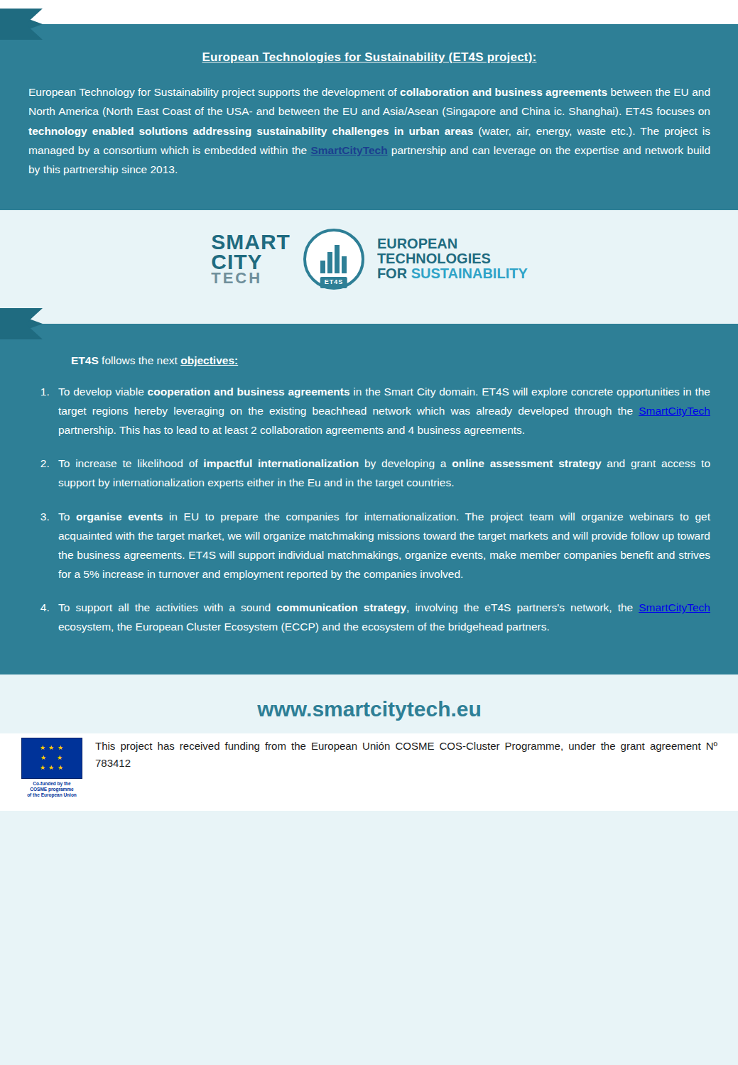European Technologies for Sustainability (ET4S project):
European Technology for Sustainability project supports the development of collaboration and business agreements between the EU and North America (North East Coast of the USA- and between the EU and Asia/Asean (Singapore and China ic. Shanghai). ET4S focuses on technology enabled solutions addressing sustainability challenges in urban areas (water, air, energy, waste etc.). The project is managed by a consortium which is embedded within the SmartCityTech partnership and can leverage on the expertise and network build by this partnership since 2013.
SMART CITY TECH
ET4S
EUROPEAN
TECHNOLOGIES
FOR SUSTAINABILITY
ET4S follows the next objectives:
To develop viable cooperation and business agreements in the Smart City domain. ET4S will explore concrete opportunities in the target regions hereby leveraging on the existing beachhead network which was already developed through the SmartCityTech partnership. This has to lead to at least 2 collaboration agreements and 4 business agreements.
To increase te likelihood of impactful internationalization by developing a online assessment strategy and grant access to support by internationalization experts either in the Eu and in the target countries.
To organise events in EU to prepare the companies for internationalization. The project team will organize webinars to get acquainted with the target market, we will organize matchmaking missions toward the target markets and will provide follow up toward the business agreements. ET4S will support individual matchmakings, organize events, make member companies benefit and strives for a 5% increase in turnover and employment reported by the companies involved.
To support all the activities with a sound communication strategy, involving the eT4S partners's network, the SmartCityTech ecosystem, the European Cluster Ecosystem (ECCP) and the ecosystem of the bridgehead partners.
www.smartcitytech.eu
★ ★ ★
★ ★
★ ★ ★
Co-funded by the
COSME programme
of the European Union
This project has received funding from the European Unión COSME COS-Cluster Programme, under the grant agreement Nº 783412